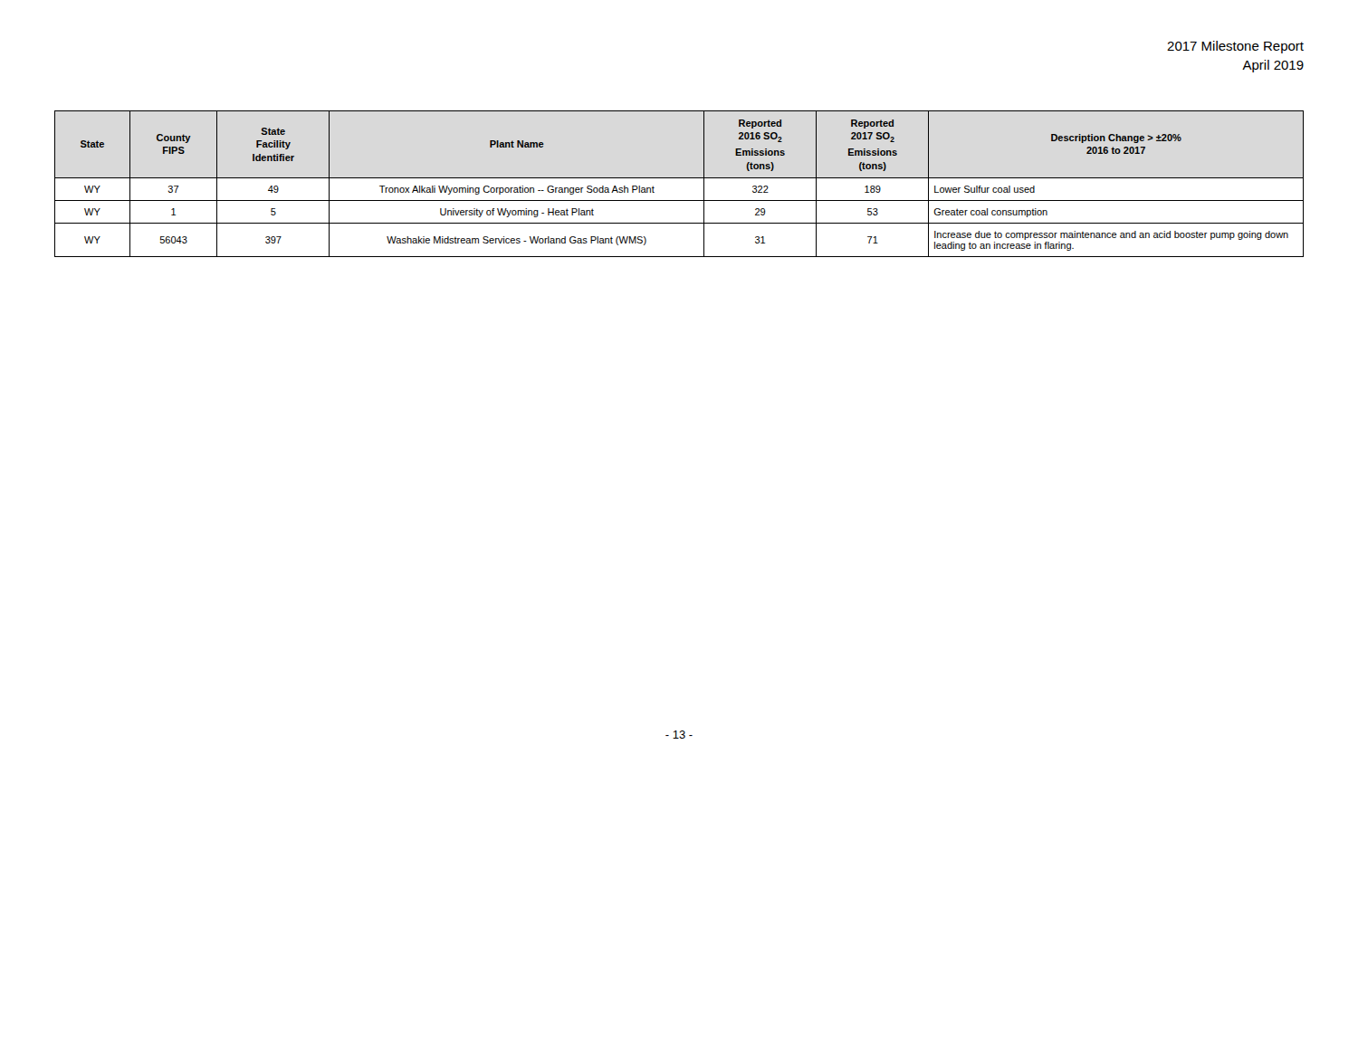2017 Milestone Report
April 2019
| State | County FIPS | State Facility Identifier | Plant Name | Reported 2016 SO 2 Emissions (tons) | Reported 2017 SO 2 Emissions (tons) | Description Change > ±20% 2016 to 2017 |
| --- | --- | --- | --- | --- | --- | --- |
| WY | 37 | 49 | Tronox Alkali Wyoming Corporation -- Granger Soda Ash Plant | 322 | 189 | Lower Sulfur coal used |
| WY | 1 | 5 | University of Wyoming - Heat Plant | 29 | 53 | Greater coal consumption |
| WY | 56043 | 397 | Washakie Midstream Services - Worland Gas Plant (WMS) | 31 | 71 | Increase due to compressor maintenance and an acid booster pump going down leading to an increase in flaring. |
- 13 -